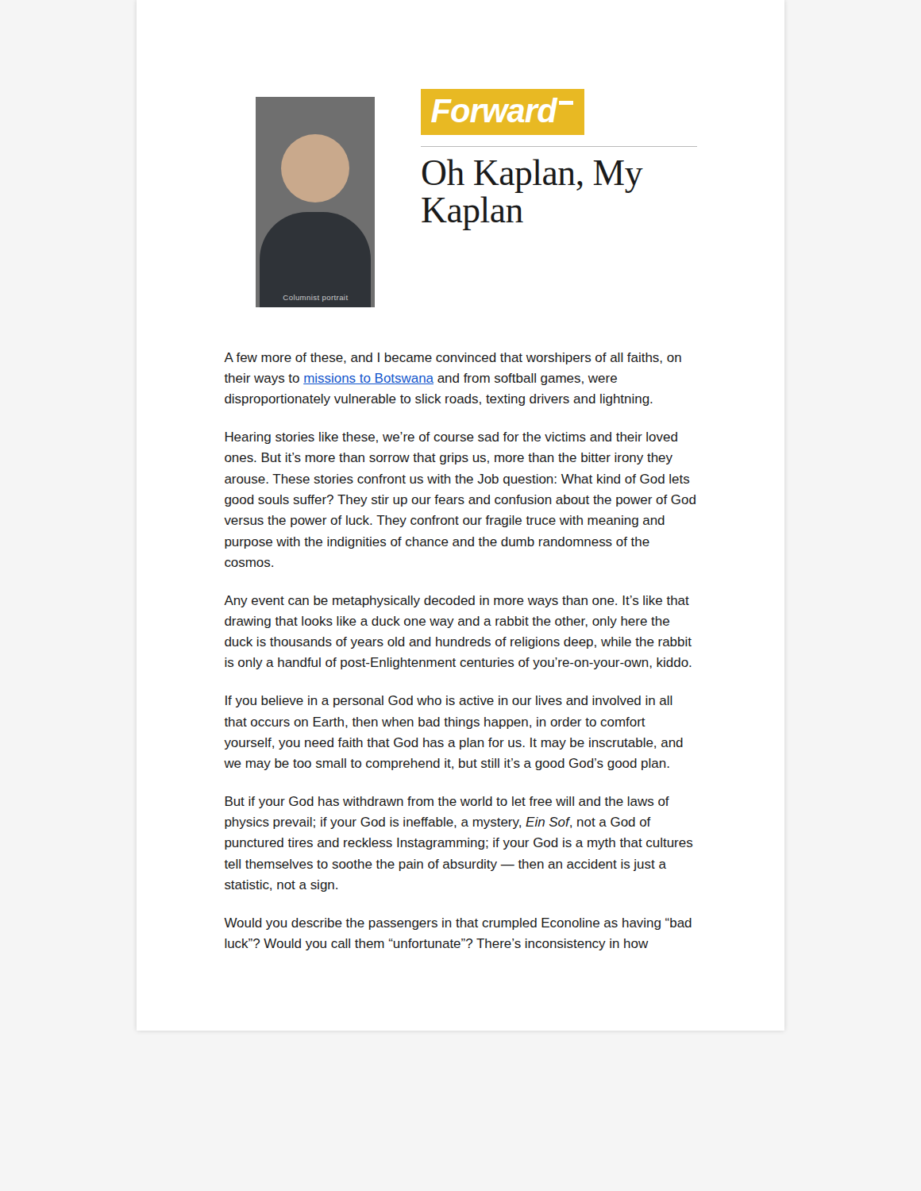Columnist portrait
Forward
Oh Kaplan, My Kaplan
A few more of these, and I became convinced that worshipers of all faiths, on their ways to missions to Botswana and from softball games, were disproportionately vulnerable to slick roads, texting drivers and lightning.
Hearing stories like these, we’re of course sad for the victims and their loved ones. But it’s more than sorrow that grips us, more than the bitter irony they arouse. These stories confront us with the Job question: What kind of God lets good souls suffer? They stir up our fears and confusion about the power of God versus the power of luck. They confront our fragile truce with meaning and purpose with the indignities of chance and the dumb randomness of the cosmos.
Any event can be metaphysically decoded in more ways than one. It’s like that drawing that looks like a duck one way and a rabbit the other, only here the duck is thousands of years old and hundreds of religions deep, while the rabbit is only a handful of post-Enlightenment centuries of you’re-on-your-own, kiddo.
If you believe in a personal God who is active in our lives and involved in all that occurs on Earth, then when bad things happen, in order to comfort yourself, you need faith that God has a plan for us. It may be inscrutable, and we may be too small to comprehend it, but still it’s a good God’s good plan.
But if your God has withdrawn from the world to let free will and the laws of physics prevail; if your God is ineffable, a mystery, Ein Sof, not a God of punctured tires and reckless Instagramming; if your God is a myth that cultures tell themselves to soothe the pain of absurdity — then an accident is just a statistic, not a sign.
Would you describe the passengers in that crumpled Econoline as having “bad luck”? Would you call them “unfortunate”? There’s inconsistency in how